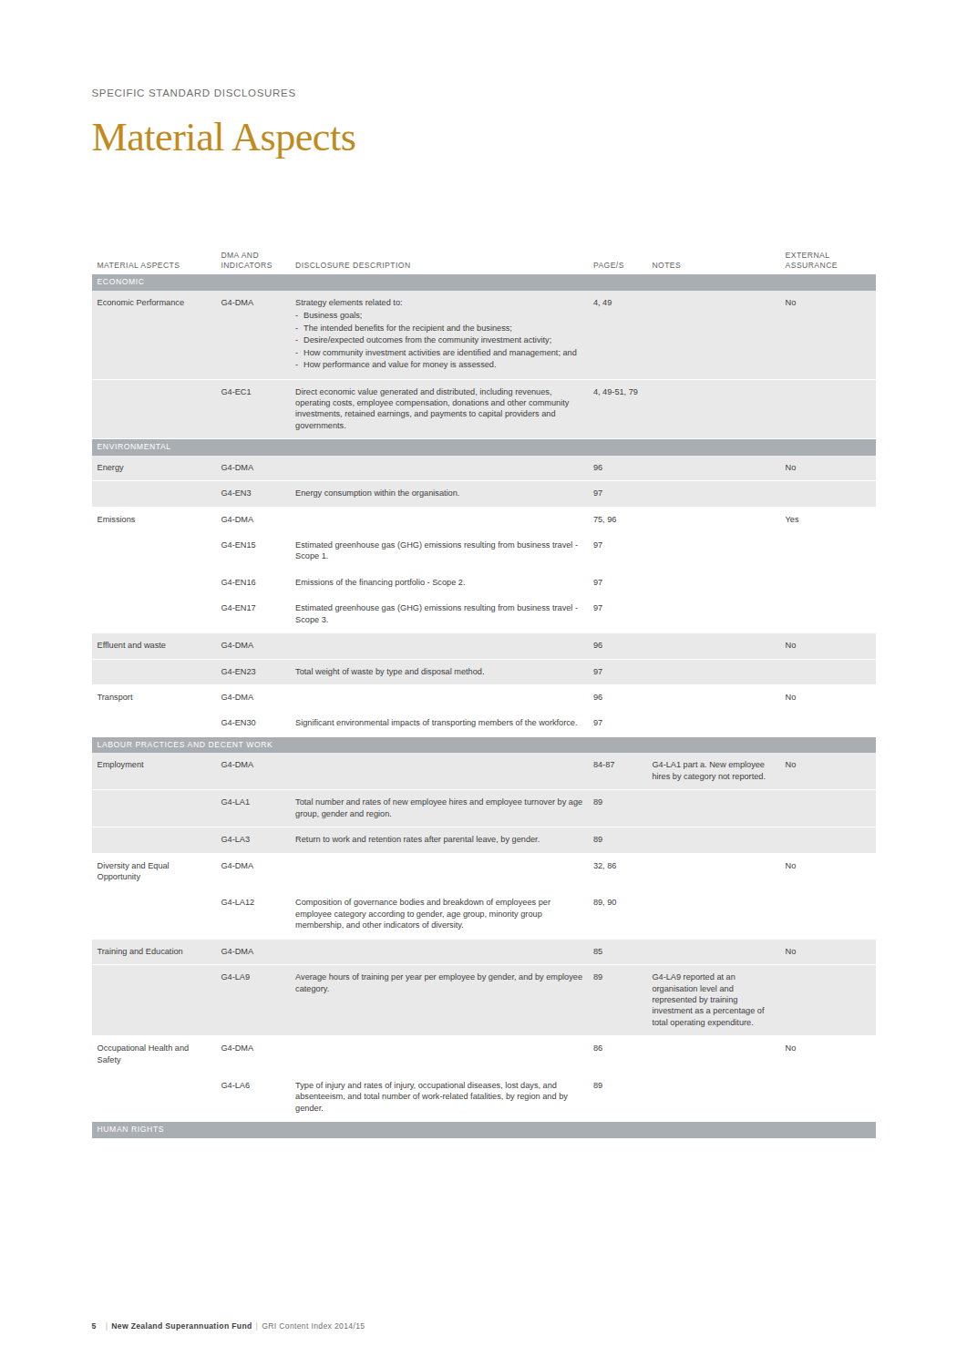Specific Standard Disclosures
Material Aspects
| Material Aspects | DMA and Indicators | Disclosure Description | Page/s | Notes | External Assurance |
| --- | --- | --- | --- | --- | --- |
| Economic |
| Economic Performance | G4-DMA | Strategy elements related to: Business goals; The intended benefits for the recipient and the business; Desire/expected outcomes from the community investment activity; How community investment activities are identified and management; and How performance and value for money is assessed. | 4, 49 | | No |
| | G4-EC1 | Direct economic value generated and distributed, including revenues, operating costs, employee compensation, donations and other community investments, retained earnings, and payments to capital providers and governments. | 4, 49-51, 79 | | |
| Environmental |
| Energy | G4-DMA | | 96 | | No |
| | G4-EN3 | Energy consumption within the organisation. | 97 | | |
| Emissions | G4-DMA | | 75, 96 | | Yes |
| | G4-EN15 | Estimated greenhouse gas (GHG) emissions resulting from business travel - Scope 1. | 97 | | |
| | G4-EN16 | Emissions of the financing portfolio - Scope 2. | 97 | | |
| | G4-EN17 | Estimated greenhouse gas (GHG) emissions resulting from business travel - Scope 3. | 97 | | |
| Effluent and waste | G4-DMA | | 96 | | No |
| | G4-EN23 | Total weight of waste by type and disposal method. | 97 | | |
| Transport | G4-DMA | | 96 | | No |
| | G4-EN30 | Significant environmental impacts of transporting members of the workforce. | 97 | | |
| Labour Practices and Decent Work |
| Employment | G4-DMA | | 84-87 | G4-LA1 part a. New employee hires by category not reported. | No |
| | G4-LA1 | Total number and rates of new employee hires and employee turnover by age group, gender and region. | 89 | | |
| | G4-LA3 | Return to work and retention rates after parental leave, by gender. | 89 | | |
| Diversity and Equal Opportunity | G4-DMA | | 32, 86 | | No |
| | G4-LA12 | Composition of governance bodies and breakdown of employees per employee category according to gender, age group, minority group membership, and other indicators of diversity. | 89, 90 | | |
| Training and Education | G4-DMA | | 85 | | No |
| | G4-LA9 | Average hours of training per year per employee by gender, and by employee category. | 89 | G4-LA9 reported at an organisation level and represented by training investment as a percentage of total operating expenditure. | |
| Occupational Health and Safety | G4-DMA | | 86 | | No |
| | G4-LA6 | Type of injury and rates of injury, occupational diseases, lost days, and absenteeism, and total number of work-related fatalities, by region and by gender. | 89 | | |
| Human Rights |
5|New Zealand Superannuation Fund|GRI Content Index 2014/15